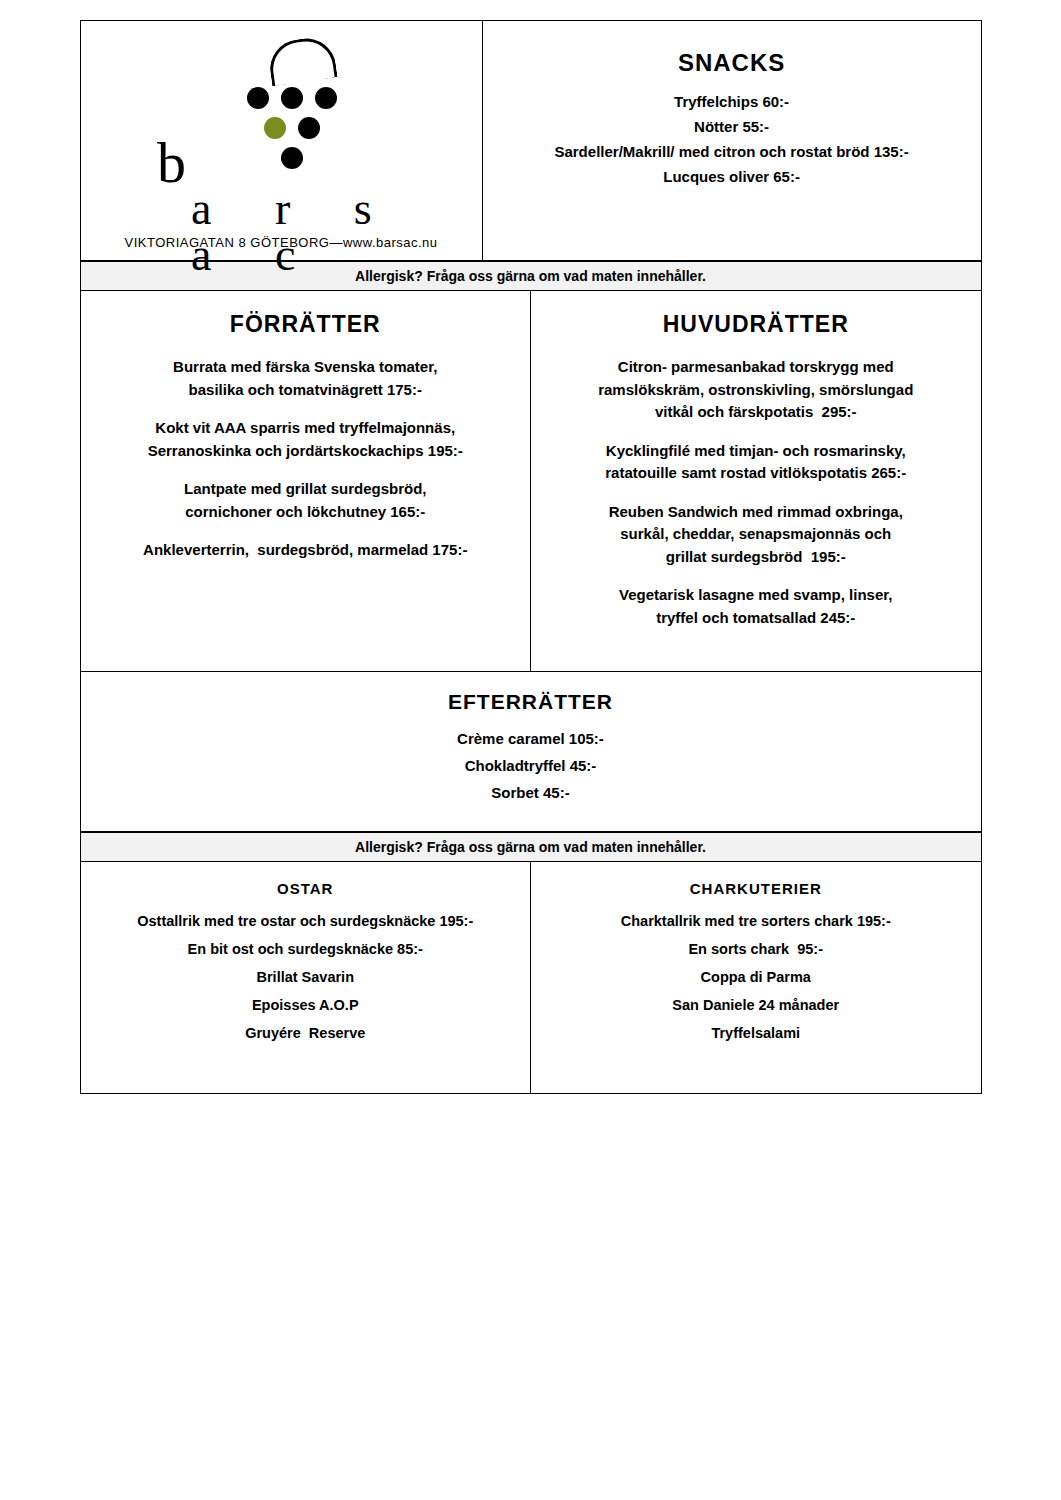ba r s a c
VIKTORIAGATAN 8 GÖTEBORG—www.barsac.nu
SNACKS
Tryffelchips 60:-
Nötter 55:-
Sardeller/Makrill/ med citron och rostat bröd 135:-
Lucques oliver 65:-
Allergisk? Fråga oss gärna om vad maten innehåller.
FÖRRÄTTER
Burrata med färska Svenska tomater,
basilika och tomatvinägrett 175:-
Kokt vit AAA sparris med tryffelmajonnäs,
Serranoskinka och jordärtskockachips 195:-
Lantpate med grillat surdegsbröd,
cornichoner och lökchutney 165:-
Ankleverterrin, surdegsbröd, marmelad 175:-
HUVUDRÄTTER
Citron- parmesanbakad torskrygg med
ramslökskräm, ostronskivling, smörslungad
vitkål och färskpotatis 295:-
Kycklingfilé med timjan- och rosmarinsky,
ratatouille samt rostad vitlökspotatis 265:-
Reuben Sandwich med rimmad oxbringa,
surkål, cheddar, senapsmajonnäs och
grillat surdegsbröd 195:-
Vegetarisk lasagne med svamp, linser,
tryffel och tomatsallad 245:-
EFTERRÄTTER
Crème caramel 105:-
Chokladtryffel 45:-
Sorbet 45:-
Allergisk? Fråga oss gärna om vad maten innehåller.
OSTAR
Osttallrik med tre ostar och surdegsknäcke 195:-
En bit ost och surdegsknäcke 85:-
Brillat Savarin
Epoisses A.O.P
Gruyére Reserve
CHARKUTERIER
Charktallrik med tre sorters chark 195:-
En sorts chark 95:-
Coppa di Parma
San Daniele 24 månader
Tryffelsalami